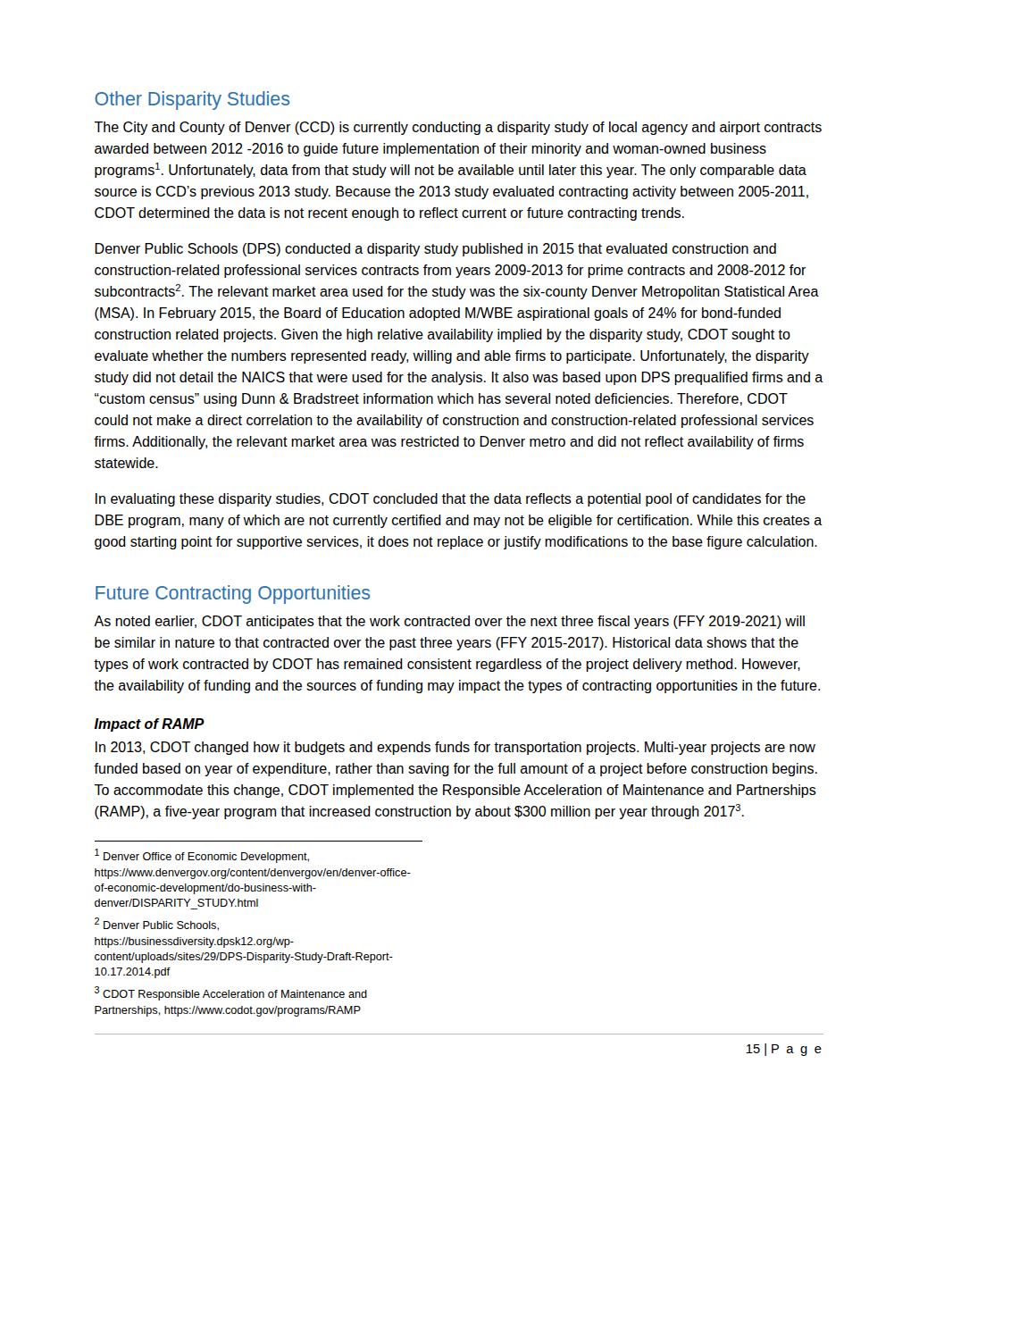Other Disparity Studies
The City and County of Denver (CCD) is currently conducting a disparity study of local agency and airport contracts awarded between 2012 -2016 to guide future implementation of their minority and woman-owned business programs1. Unfortunately, data from that study will not be available until later this year. The only comparable data source is CCD’s previous 2013 study. Because the 2013 study evaluated contracting activity between 2005-2011, CDOT determined the data is not recent enough to reflect current or future contracting trends.
Denver Public Schools (DPS) conducted a disparity study published in 2015 that evaluated construction and construction-related professional services contracts from years 2009-2013 for prime contracts and 2008-2012 for subcontracts2. The relevant market area used for the study was the six-county Denver Metropolitan Statistical Area (MSA). In February 2015, the Board of Education adopted M/WBE aspirational goals of 24% for bond-funded construction related projects. Given the high relative availability implied by the disparity study, CDOT sought to evaluate whether the numbers represented ready, willing and able firms to participate. Unfortunately, the disparity study did not detail the NAICS that were used for the analysis. It also was based upon DPS prequalified firms and a “custom census” using Dunn & Bradstreet information which has several noted deficiencies. Therefore, CDOT could not make a direct correlation to the availability of construction and construction-related professional services firms. Additionally, the relevant market area was restricted to Denver metro and did not reflect availability of firms statewide.
In evaluating these disparity studies, CDOT concluded that the data reflects a potential pool of candidates for the DBE program, many of which are not currently certified and may not be eligible for certification. While this creates a good starting point for supportive services, it does not replace or justify modifications to the base figure calculation.
Future Contracting Opportunities
As noted earlier, CDOT anticipates that the work contracted over the next three fiscal years (FFY 2019-2021) will be similar in nature to that contracted over the past three years (FFY 2015-2017). Historical data shows that the types of work contracted by CDOT has remained consistent regardless of the project delivery method. However, the availability of funding and the sources of funding may impact the types of contracting opportunities in the future.
Impact of RAMP
In 2013, CDOT changed how it budgets and expends funds for transportation projects. Multi-year projects are now funded based on year of expenditure, rather than saving for the full amount of a project before construction begins. To accommodate this change, CDOT implemented the Responsible Acceleration of Maintenance and Partnerships (RAMP), a five-year program that increased construction by about $300 million per year through 20173.
1 Denver Office of Economic Development, https://www.denvergov.org/content/denvergov/en/denver-office-of-economic-development/do-business-with-denver/DISPARITY_STUDY.html
2 Denver Public Schools, https://businessdiversity.dpsk12.org/wp-content/uploads/sites/29/DPS-Disparity-Study-Draft-Report-10.17.2014.pdf
3 CDOT Responsible Acceleration of Maintenance and Partnerships, https://www.codot.gov/programs/RAMP
15 | P a g e